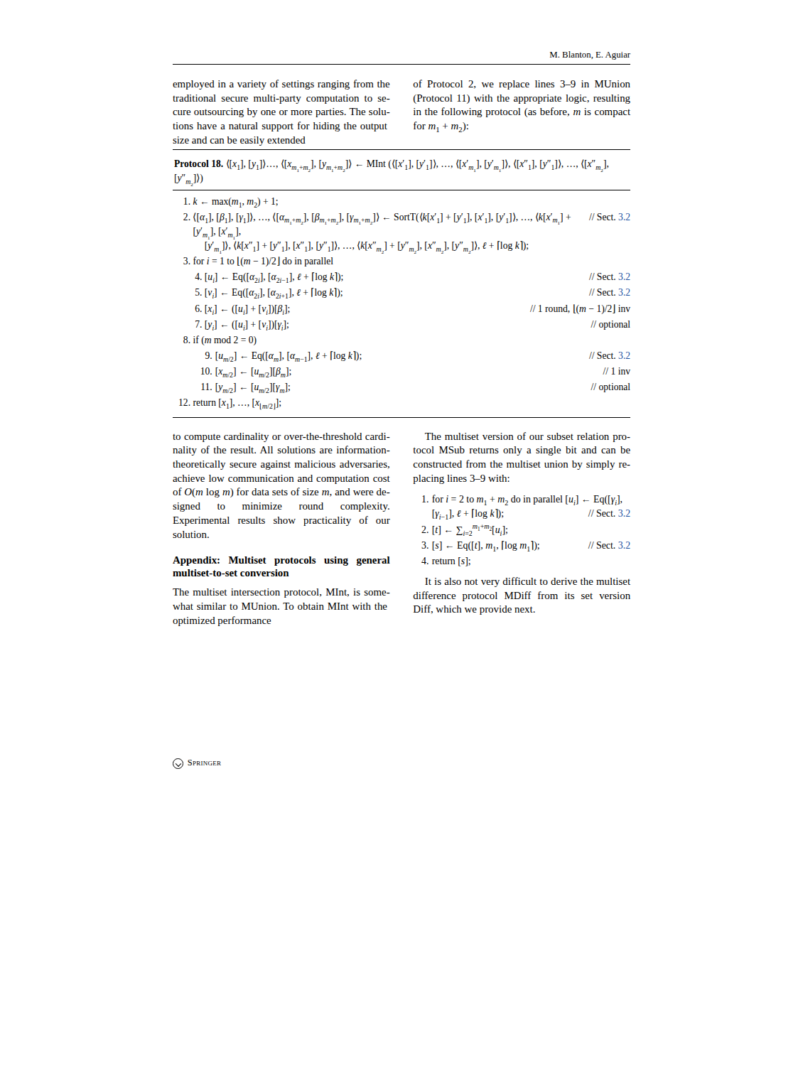M. Blanton, E. Aguiar
employed in a variety of settings ranging from the traditional secure multi-party computation to secure outsourcing by one or more parties. The solutions have a natural support for hiding the output size and can be easily extended
of Protocol 2, we replace lines 3–9 in MUnion (Protocol 11) with the appropriate logic, resulting in the following protocol (as before, m is compact for m1 + m2):
Protocol 18. ⟨[x1], [y1]⟩…, ⟨[xm1+m2], [ym1+m2]⟩ ← MInt (⟨[x′1], [y′1]⟩, …, ⟨[x′m1], [y′m1]⟩, ⟨[x″1], [y″1]⟩, …, ⟨[x″m2], [y″m2]⟩)
k ← max(m1, m2) + 1;
⟨[α1], [β1], [γ1]⟩, …, ⟨[αm1+m2], [βm1+m2], [γm1+m2]⟩ ← SortT(⟨k[x′1] + [y′1], [x′1], [y′1]⟩, …, ⟨k[x′m1] + [y′m1], [x′m1], [y′m1]⟩, ⟨k[x″1] + [y″1], [x″1], [y″1]⟩, …, ⟨k[x″m2] + [y″m2], [x″m2], [y″m2]⟩, ℓ + ⌈log k⌉);// Sect. 3.2
for i = 1 to ⌊(m − 1)/2⌋ do in parallel
[ui] ← Eq([α2i], [α2i−1], ℓ + ⌈log k⌉);// Sect. 3.2
[vi] ← Eq([α2i], [α2i+1], ℓ + ⌈log k⌉);// Sect. 3.2
[xi] ← ([ui] + [vi])[βi];// 1 round, ⌊(m − 1)/2⌋ inv
[yi] ← ([ui] + [vi])[γi];// optional
if (m mod 2 = 0)
[um/2] ← Eq([αm], [αm−1], ℓ + ⌈log k⌉);// Sect. 3.2
[xm/2] ← [um/2][βm];// 1 inv
[ym/2] ← [um/2][γm];// optional
return [x1], …, [x⌊m/2⌋];
to compute cardinality or over-the-threshold cardinality of the result. All solutions are information-theoretically secure against malicious adversaries, achieve low communication and computation cost of O(m log m) for data sets of size m, and were designed to minimize round complexity. Experimental results show practicality of our solution.
Appendix: Multiset protocols using general multiset-to-set conversion
The multiset intersection protocol, MInt, is somewhat similar to MUnion. To obtain MInt with the optimized performance
The multiset version of our subset relation protocol MSub returns only a single bit and can be constructed from the multiset union by simply replacing lines 3–9 with:
for i = 2 to m1 + m2 do in parallel [ui] ← Eq([γi], [γi−1], ℓ + ⌈log k⌉);// Sect. 3.2
[t] ← ∑i=2m1+m2[ui];
[s] ← Eq([t], m1, ⌈log m1⌉);// Sect. 3.2
return [s];
It is also not very difficult to derive the multiset difference protocol MDiff from its set version Diff, which we provide next.
Springer